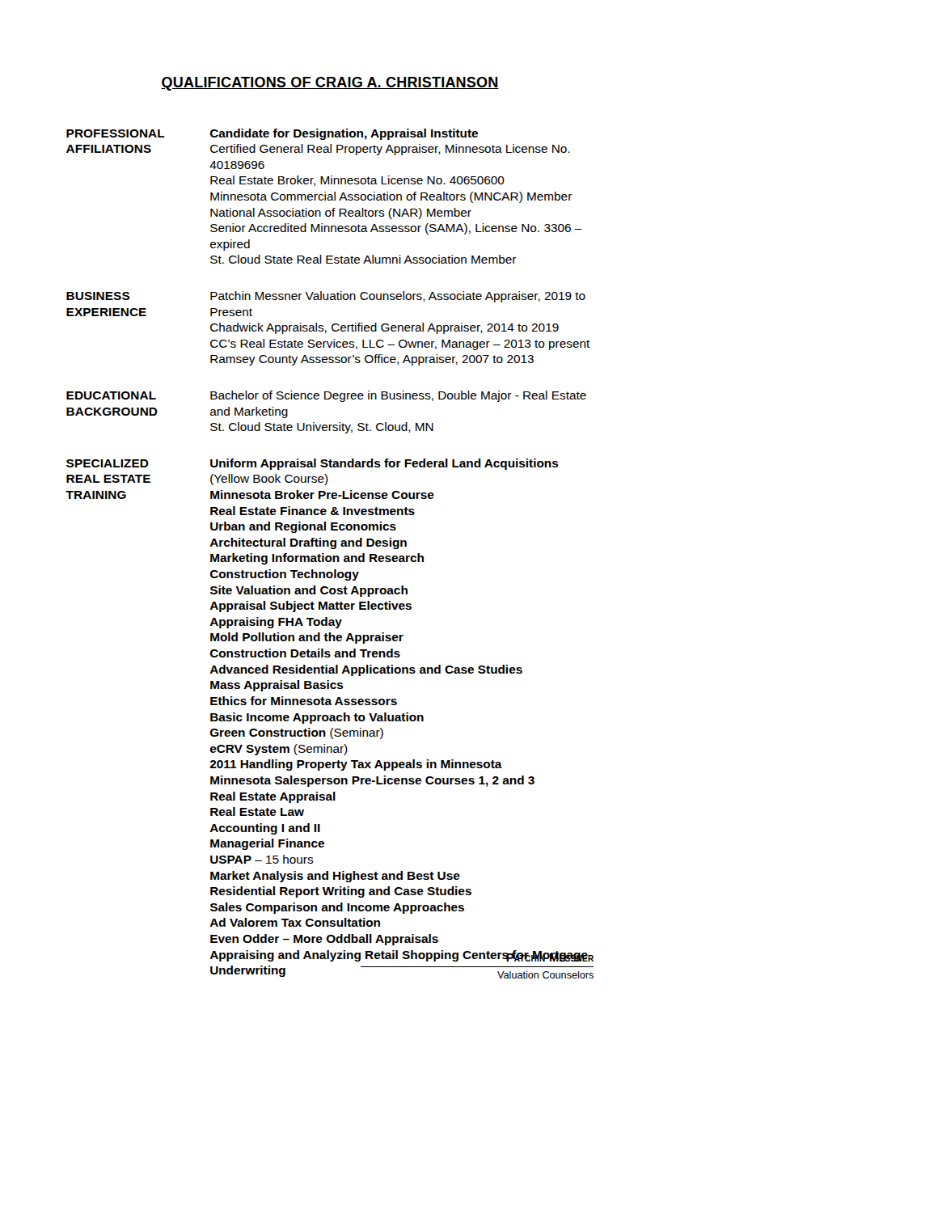QUALIFICATIONS OF CRAIG A. CHRISTIANSON
| Professional Affiliations | Candidate for Designation, Appraisal Institute Certified General Real Property Appraiser, Minnesota License No. 40189696 Real Estate Broker, Minnesota License No. 40650600 Minnesota Commercial Association of Realtors (MNCAR) Member National Association of Realtors (NAR) Member Senior Accredited Minnesota Assessor (SAMA), License No. 3306 – expired St. Cloud State Real Estate Alumni Association Member |
| Business Experience | Patchin Messner Valuation Counselors, Associate Appraiser, 2019 to Present Chadwick Appraisals, Certified General Appraiser, 2014 to 2019 CC’s Real Estate Services, LLC – Owner, Manager – 2013 to present Ramsey County Assessor’s Office, Appraiser, 2007 to 2013 |
| Educational Background | Bachelor of Science Degree in Business, Double Major - Real Estate and Marketing St. Cloud State University, St. Cloud, MN |
| Specialized Real Estate Training | Uniform Appraisal Standards for Federal Land Acquisitions (Yellow Book Course) Minnesota Broker Pre-License Course Real Estate Finance & Investments Urban and Regional Economics Architectural Drafting and Design Marketing Information and Research Construction Technology Site Valuation and Cost Approach Appraisal Subject Matter Electives Appraising FHA Today Mold Pollution and the Appraiser Construction Details and Trends Advanced Residential Applications and Case Studies Mass Appraisal Basics Ethics for Minnesota Assessors Basic Income Approach to Valuation Green Construction (Seminar) eCRV System (Seminar) 2011 Handling Property Tax Appeals in Minnesota Minnesota Salesperson Pre-License Courses 1, 2 and 3 Real Estate Appraisal Real Estate Law Accounting I and II Managerial Finance USPAP – 15 hours Market Analysis and Highest and Best Use Residential Report Writing and Case Studies Sales Comparison and Income Approaches Ad Valorem Tax Consultation Even Odder – More Oddball Appraisals Appraising and Analyzing Retail Shopping Centers for Mortgage Underwriting |
Patchin Messner
Valuation Counselors